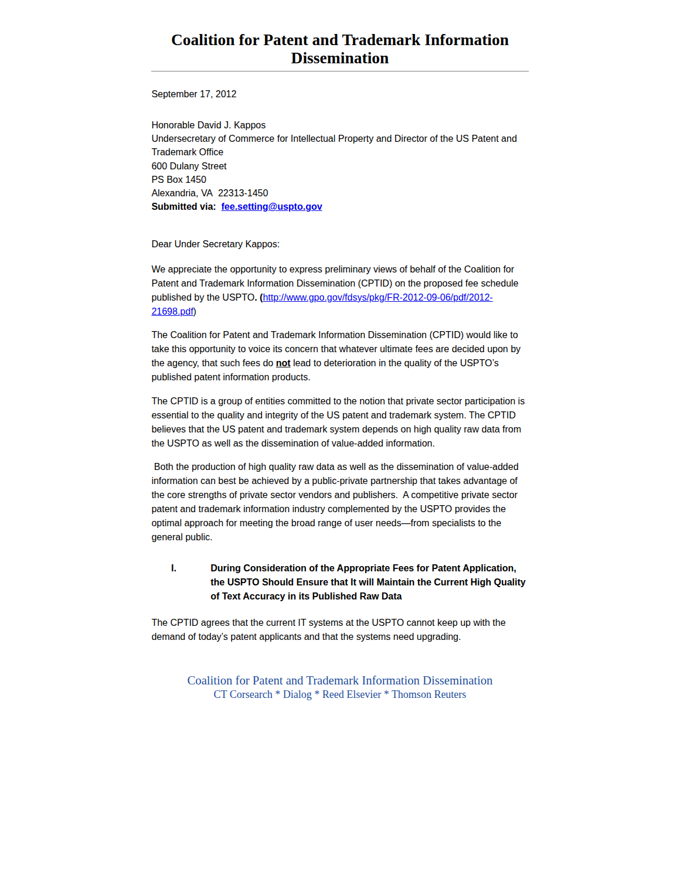Coalition for Patent and Trademark Information Dissemination
September 17, 2012
Honorable David J. Kappos Undersecretary of Commerce for Intellectual Property and Director of the US Patent and Trademark Office 600 Dulany Street PS Box 1450 Alexandria, VA 22313-1450 Submitted via: fee.setting@uspto.gov
Dear Under Secretary Kappos:
We appreciate the opportunity to express preliminary views of behalf of the Coalition for Patent and Trademark Information Dissemination (CPTID) on the proposed fee schedule published by the USPTO. (http://www.gpo.gov/fdsys/pkg/FR-2012-09-06/pdf/2012-21698.pdf)
The Coalition for Patent and Trademark Information Dissemination (CPTID) would like to take this opportunity to voice its concern that whatever ultimate fees are decided upon by the agency, that such fees do not lead to deterioration in the quality of the USPTO’s published patent information products.
The CPTID is a group of entities committed to the notion that private sector participation is essential to the quality and integrity of the US patent and trademark system. The CPTID believes that the US patent and trademark system depends on high quality raw data from the USPTO as well as the dissemination of value-added information.
Both the production of high quality raw data as well as the dissemination of value-added information can best be achieved by a public-private partnership that takes advantage of the core strengths of private sector vendors and publishers. A competitive private sector patent and trademark information industry complemented by the USPTO provides the optimal approach for meeting the broad range of user needs—from specialists to the general public.
During Consideration of the Appropriate Fees for Patent Application, the USPTO Should Ensure that It will Maintain the Current High Quality of Text Accuracy in its Published Raw Data
The CPTID agrees that the current IT systems at the USPTO cannot keep up with the demand of today’s patent applicants and that the systems need upgrading.
Coalition for Patent and Trademark Information Dissemination
CT Corsearch * Dialog * Reed Elsevier * Thomson Reuters